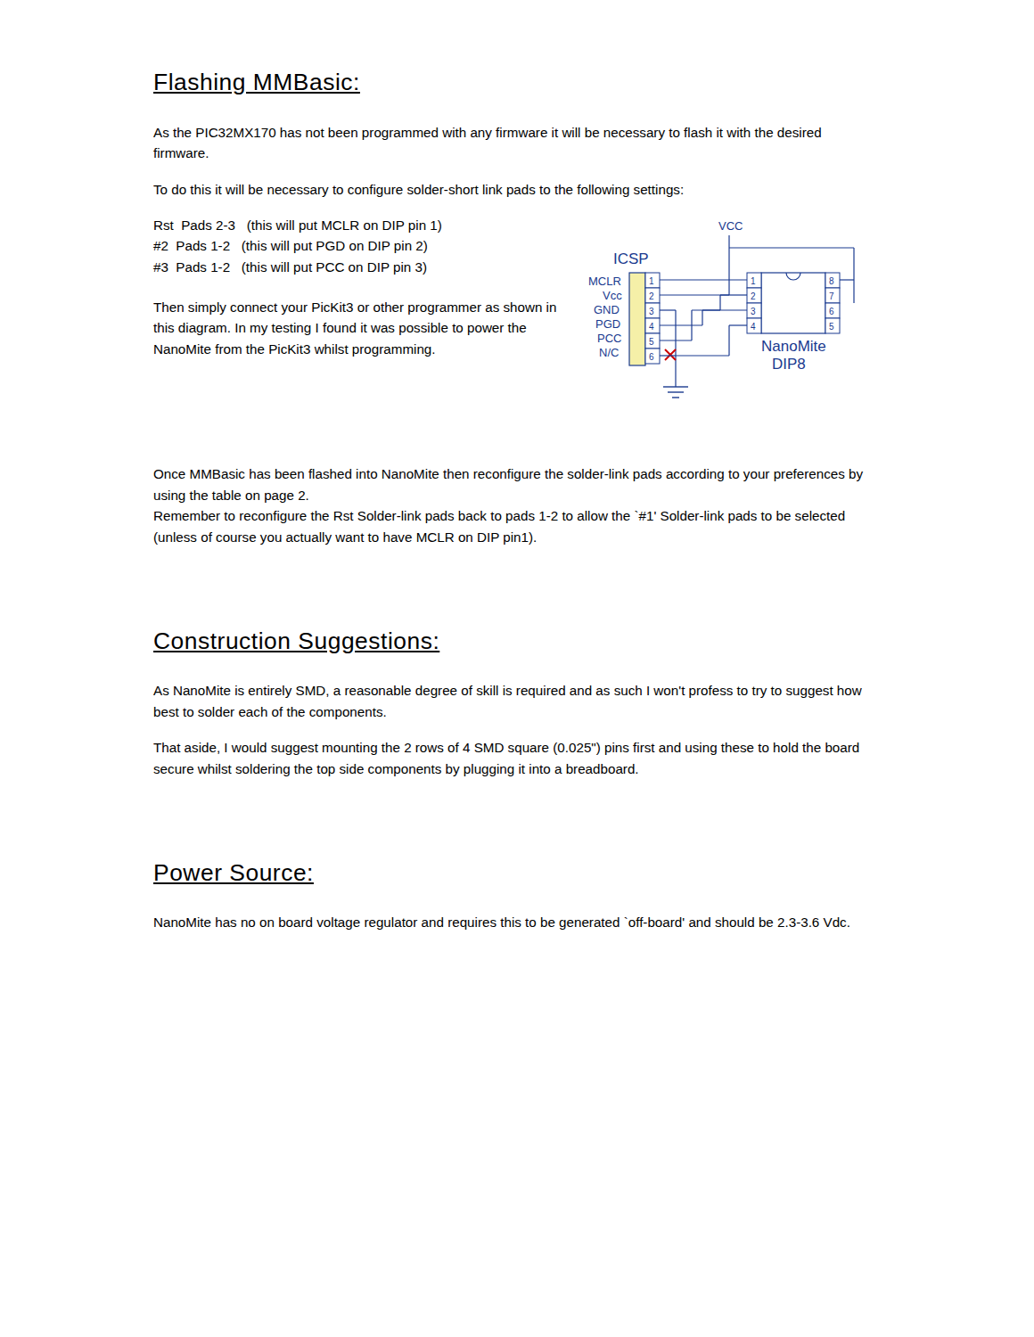Flashing MMBasic:
As the PIC32MX170 has not been programmed with any firmware it will be necessary to flash it with the desired firmware.
To do this it will be necessary to configure solder-short link pads to the following settings:
VCC ICSP MCLR Vcc GND PGD PCC N/C 1 2 3 4 5 6 1 2 3 4 8 7 6 5 NanoMite DIP8
Rst Pads 2-3 (this will put MCLR on DIP pin 1)
#2 Pads 1-2 (this will put PGD on DIP pin 2)
#3 Pads 1-2 (this will put PCC on DIP pin 3)
Then simply connect your PicKit3 or other programmer as shown in this diagram. In my testing I found it was possible to power the NanoMite from the PicKit3 whilst programming.
Once MMBasic has been flashed into NanoMite then reconfigure the solder-link pads according to your preferences by using the table on page 2.
Remember to reconfigure the Rst Solder-link pads back to pads 1-2 to allow the `#1' Solder-link pads to be selected (unless of course you actually want to have MCLR on DIP pin1).
Construction Suggestions:
As NanoMite is entirely SMD, a reasonable degree of skill is required and as such I won't profess to try to suggest how best to solder each of the components.
That aside, I would suggest mounting the 2 rows of 4 SMD square (0.025") pins first and using these to hold the board secure whilst soldering the top side components by plugging it into a breadboard.
Power Source:
NanoMite has no on board voltage regulator and requires this to be generated `off-board' and should be 2.3-3.6 Vdc.